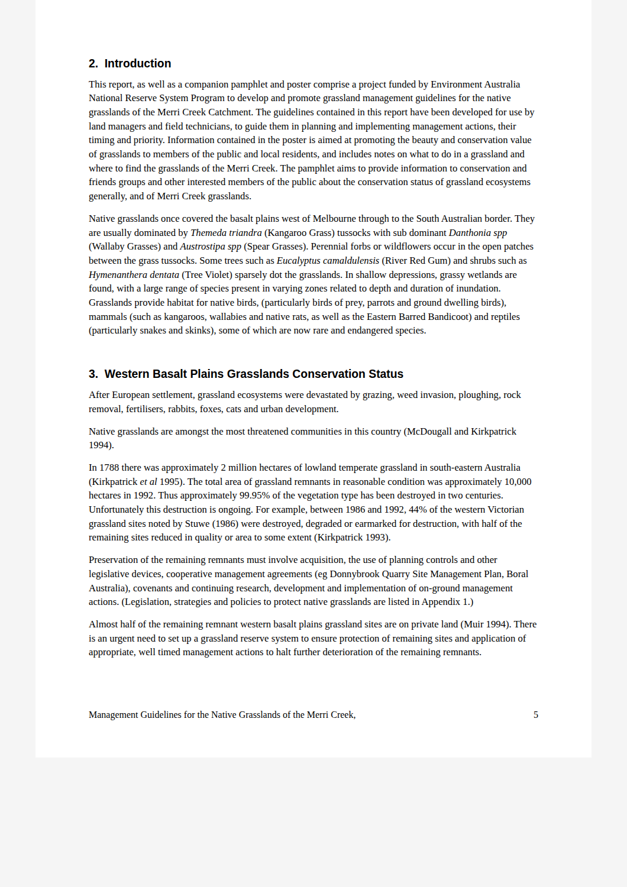2. Introduction
This report, as well as a companion pamphlet and poster comprise a project funded by Environment Australia National Reserve System Program to develop and promote grassland management guidelines for the native grasslands of the Merri Creek Catchment. The guidelines contained in this report have been developed for use by land managers and field technicians, to guide them in planning and implementing management actions, their timing and priority. Information contained in the poster is aimed at promoting the beauty and conservation value of grasslands to members of the public and local residents, and includes notes on what to do in a grassland and where to find the grasslands of the Merri Creek. The pamphlet aims to provide information to conservation and friends groups and other interested members of the public about the conservation status of grassland ecosystems generally, and of Merri Creek grasslands.
Native grasslands once covered the basalt plains west of Melbourne through to the South Australian border. They are usually dominated by Themeda triandra (Kangaroo Grass) tussocks with sub dominant Danthonia spp (Wallaby Grasses) and Austrostipa spp (Spear Grasses). Perennial forbs or wildflowers occur in the open patches between the grass tussocks. Some trees such as Eucalyptus camaldulensis (River Red Gum) and shrubs such as Hymenanthera dentata (Tree Violet) sparsely dot the grasslands. In shallow depressions, grassy wetlands are found, with a large range of species present in varying zones related to depth and duration of inundation. Grasslands provide habitat for native birds, (particularly birds of prey, parrots and ground dwelling birds), mammals (such as kangaroos, wallabies and native rats, as well as the Eastern Barred Bandicoot) and reptiles (particularly snakes and skinks), some of which are now rare and endangered species.
3. Western Basalt Plains Grasslands Conservation Status
After European settlement, grassland ecosystems were devastated by grazing, weed invasion, ploughing, rock removal, fertilisers, rabbits, foxes, cats and urban development.
Native grasslands are amongst the most threatened communities in this country (McDougall and Kirkpatrick 1994).
In 1788 there was approximately 2 million hectares of lowland temperate grassland in south-eastern Australia (Kirkpatrick et al 1995). The total area of grassland remnants in reasonable condition was approximately 10,000 hectares in 1992. Thus approximately 99.95% of the vegetation type has been destroyed in two centuries. Unfortunately this destruction is ongoing. For example, between 1986 and 1992, 44% of the western Victorian grassland sites noted by Stuwe (1986) were destroyed, degraded or earmarked for destruction, with half of the remaining sites reduced in quality or area to some extent (Kirkpatrick 1993).
Preservation of the remaining remnants must involve acquisition, the use of planning controls and other legislative devices, cooperative management agreements (eg Donnybrook Quarry Site Management Plan, Boral Australia), covenants and continuing research, development and implementation of on-ground management actions. (Legislation, strategies and policies to protect native grasslands are listed in Appendix 1.)
Almost half of the remaining remnant western basalt plains grassland sites are on private land (Muir 1994). There is an urgent need to set up a grassland reserve system to ensure protection of remaining sites and application of appropriate, well timed management actions to halt further deterioration of the remaining remnants.
Management Guidelines for the Native Grasslands of the Merri Creek, 5